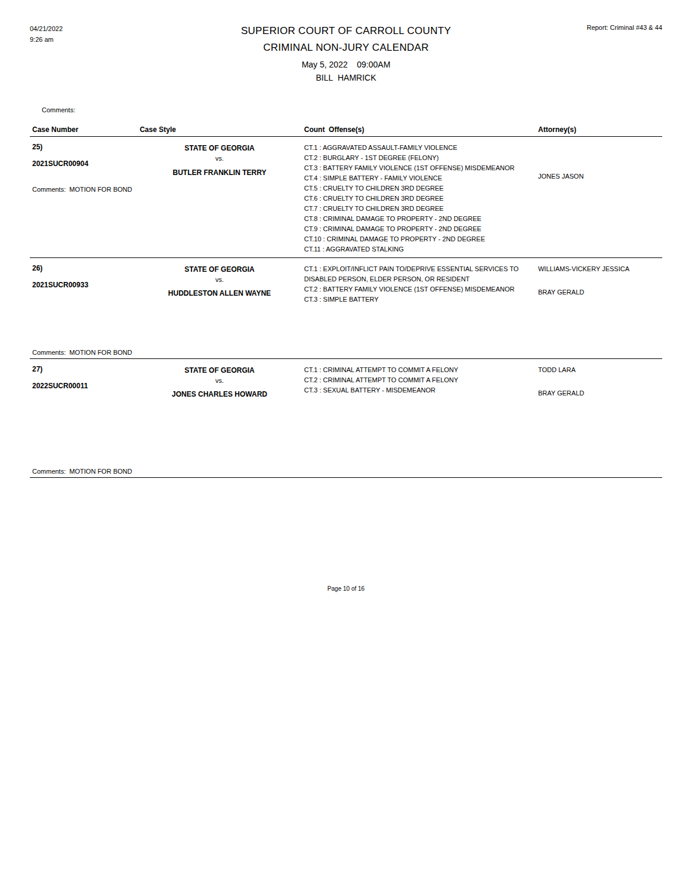04/21/2022
9:26 am
Report: Criminal #43 & 44
SUPERIOR COURT OF CARROLL COUNTY
CRIMINAL NON-JURY CALENDAR
May 5, 2022 09:00AM
BILL HAMRICK
Comments:
| Case Number | Case Style | Count Offense(s) | Attorney(s) |
| --- | --- | --- | --- |
| 25) 2021SUCR00904 Comments: MOTION FOR BOND | STATE OF GEORGIA vs. BUTLER FRANKLIN TERRY | CT.1 : AGGRAVATED ASSAULT-FAMILY VIOLENCE CT.2 : BURGLARY - 1ST DEGREE (FELONY) CT.3 : BATTERY FAMILY VIOLENCE (1ST OFFENSE) MISDEMEANOR CT.4 : SIMPLE BATTERY - FAMILY VIOLENCE CT.5 : CRUELTY TO CHILDREN 3RD DEGREE CT.6 : CRUELTY TO CHILDREN 3RD DEGREE CT.7 : CRUELTY TO CHILDREN 3RD DEGREE CT.8 : CRIMINAL DAMAGE TO PROPERTY - 2ND DEGREE CT.9 : CRIMINAL DAMAGE TO PROPERTY - 2ND DEGREE CT.10 : CRIMINAL DAMAGE TO PROPERTY - 2ND DEGREE CT.11 : AGGRAVATED STALKING | JONES JASON |
| 26) 2021SUCR00933 Comments: MOTION FOR BOND | STATE OF GEORGIA vs. HUDDLESTON ALLEN WAYNE | CT.1 : EXPLOIT/INFLICT PAIN TO/DEPRIVE ESSENTIAL SERVICES TO DISABLED PERSON, ELDER PERSON, OR RESIDENT CT.2 : BATTERY FAMILY VIOLENCE (1ST OFFENSE) MISDEMEANOR CT.3 : SIMPLE BATTERY | WILLIAMS-VICKERY JESSICA BRAY GERALD |
| 27) 2022SUCR00011 Comments: MOTION FOR BOND | STATE OF GEORGIA vs. JONES CHARLES HOWARD | CT.1 : CRIMINAL ATTEMPT TO COMMIT A FELONY CT.2 : CRIMINAL ATTEMPT TO COMMIT A FELONY CT.3 : SEXUAL BATTERY - MISDEMEANOR | TODD LARA BRAY GERALD |
Page 10 of 16